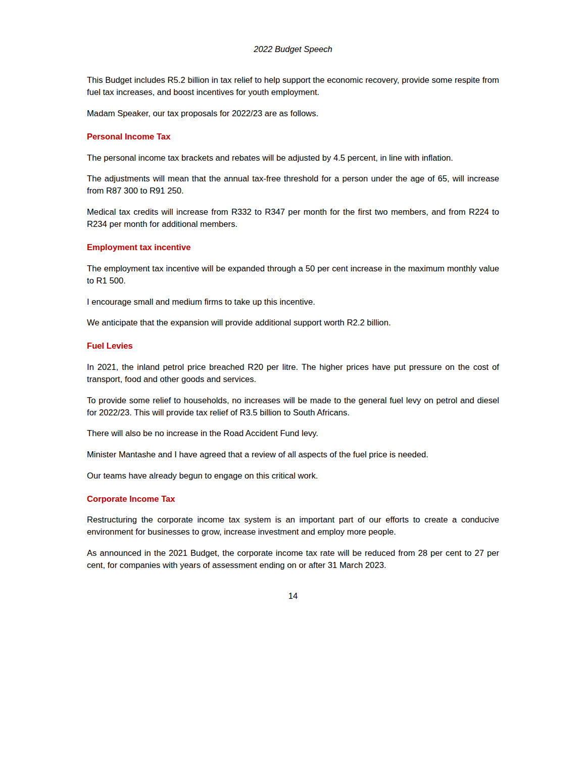2022 Budget Speech
This Budget includes R5.2 billion in tax relief to help support the economic recovery, provide some respite from fuel tax increases, and boost incentives for youth employment.
Madam Speaker, our tax proposals for 2022/23 are as follows.
Personal Income Tax
The personal income tax brackets and rebates will be adjusted by 4.5 percent, in line with inflation.
The adjustments will mean that the annual tax-free threshold for a person under the age of 65, will increase from R87 300 to R91 250.
Medical tax credits will increase from R332 to R347 per month for the first two members, and from R224 to R234 per month for additional members.
Employment tax incentive
The employment tax incentive will be expanded through a 50 per cent increase in the maximum monthly value to R1 500.
I encourage small and medium firms to take up this incentive.
We anticipate that the expansion will provide additional support worth R2.2 billion.
Fuel Levies
In 2021, the inland petrol price breached R20 per litre. The higher prices have put pressure on the cost of transport, food and other goods and services.
To provide some relief to households, no increases will be made to the general fuel levy on petrol and diesel for 2022/23. This will provide tax relief of R3.5 billion to South Africans.
There will also be no increase in the Road Accident Fund levy.
Minister Mantashe and I have agreed that a review of all aspects of the fuel price is needed.
Our teams have already begun to engage on this critical work.
Corporate Income Tax
Restructuring the corporate income tax system is an important part of our efforts to create a conducive environment for businesses to grow, increase investment and employ more people.
As announced in the 2021 Budget, the corporate income tax rate will be reduced from 28 per cent to 27 per cent, for companies with years of assessment ending on or after 31 March 2023.
14